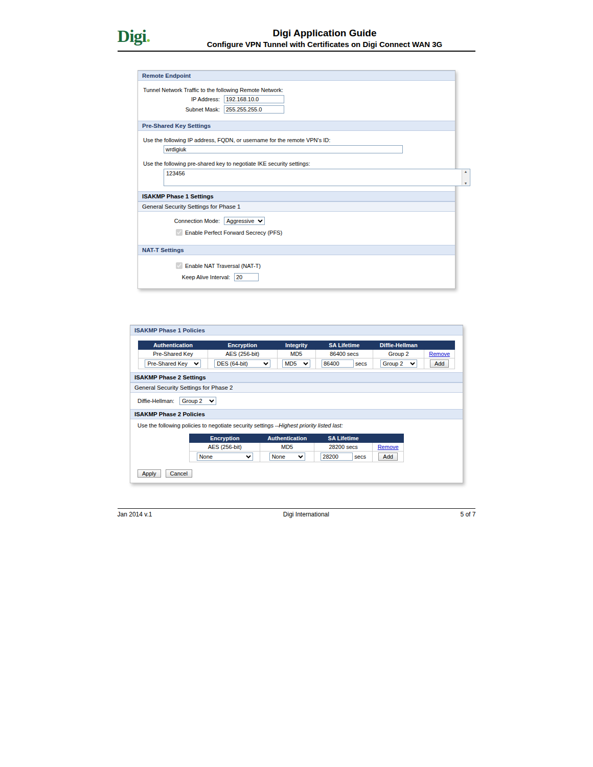Digi.
Digi Application Guide
Configure VPN Tunnel with Certificates on Digi Connect WAN 3G
Remote Endpoint
Tunnel Network Traffic to the following Remote Network:
IP Address:
Subnet Mask:
Pre-Shared Key Settings
Use the following IP address, FQDN, or username for the remote VPN's ID:
Use the following pre-shared key to negotiate IKE security settings:
123456
▲▼
ISAKMP Phase 1 Settings
General Security Settings for Phase 1
Connection Mode:
Aggressive Main
Enable Perfect Forward Secrecy (PFS)
NAT-T Settings
Enable NAT Traversal (NAT-T)
Keep Alive Interval:
ISAKMP Phase 1 Policies
| Authentication | Encryption | Integrity | SA Lifetime | Diffie-Hellman | |
| --- | --- | --- | --- | --- | --- |
| Pre-Shared Key | AES (256-bit) | MD5 | 86400 secs | Group 2 | Remove |
| Pre-Shared Key Certificate | DES (64-bit) AES (256-bit) | MD5 SHA1 | secs | Group 2 Group 1 | Add |
ISAKMP Phase 2 Settings
General Security Settings for Phase 2
Diffie-Hellman: Group 2 Group 1
ISAKMP Phase 2 Policies
Use the following policies to negotiate security settings --Highest priority listed last:
| Encryption | Authentication | SA Lifetime | |
| --- | --- | --- | --- |
| AES (256-bit) | MD5 | 28200 secs | Remove |
| None AES (256-bit) | None MD5 | secs | Add |
Apply Cancel
Jan 2014 v.1
Digi International
5 of 7